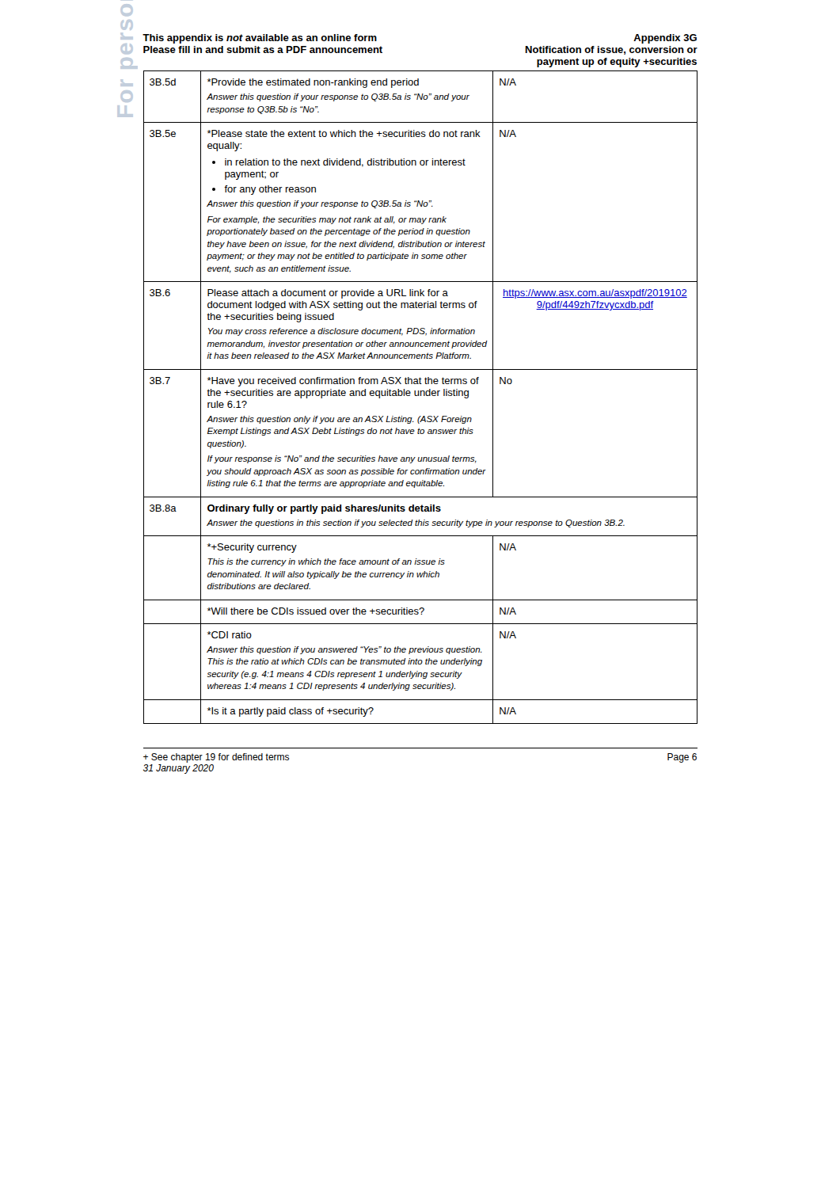For personal use only
This appendix is not available as an online form
Please fill in and submit as a PDF announcement
Appendix 3G
Notification of issue, conversion or
payment up of equity +securities
| 3B.5d | *Provide the estimated non-ranking end period Answer this question if your response to Q3B.5a is “No” and your response to Q3B.5b is “No”. | N/A |
| 3B.5e | *Please state the extent to which the +securities do not rank equally: in relation to the next dividend, distribution or interest payment; or for any other reason Answer this question if your response to Q3B.5a is “No”. For example, the securities may not rank at all, or may rank proportionately based on the percentage of the period in question they have been on issue, for the next dividend, distribution or interest payment; or they may not be entitled to participate in some other event, such as an entitlement issue. | N/A |
| 3B.6 | Please attach a document or provide a URL link for a document lodged with ASX setting out the material terms of the +securities being issued You may cross reference a disclosure document, PDS, information memorandum, investor presentation or other announcement provided it has been released to the ASX Market Announcements Platform. | https://www.asx.com.au/asxpdf/20191029/pdf/449zh7fzvycxdb.pdf |
| 3B.7 | *Have you received confirmation from ASX that the terms of the +securities are appropriate and equitable under listing rule 6.1? Answer this question only if you are an ASX Listing. (ASX Foreign Exempt Listings and ASX Debt Listings do not have to answer this question). If your response is “No” and the securities have any unusual terms, you should approach ASX as soon as possible for confirmation under listing rule 6.1 that the terms are appropriate and equitable. | No |
| 3B.8a | Ordinary fully or partly paid shares/units details Answer the questions in this section if you selected this security type in your response to Question 3B.2. |
| | *+Security currency This is the currency in which the face amount of an issue is denominated. It will also typically be the currency in which distributions are declared. | N/A |
| | *Will there be CDIs issued over the +securities? | N/A |
| | *CDI ratio Answer this question if you answered “Yes” to the previous question. This is the ratio at which CDIs can be transmuted into the underlying security (e.g. 4:1 means 4 CDIs represent 1 underlying security whereas 1:4 means 1 CDI represents 4 underlying securities). | N/A |
| | *Is it a partly paid class of +security? | N/A |
+ See chapter 19 for defined terms
31 January 2020
Page 6